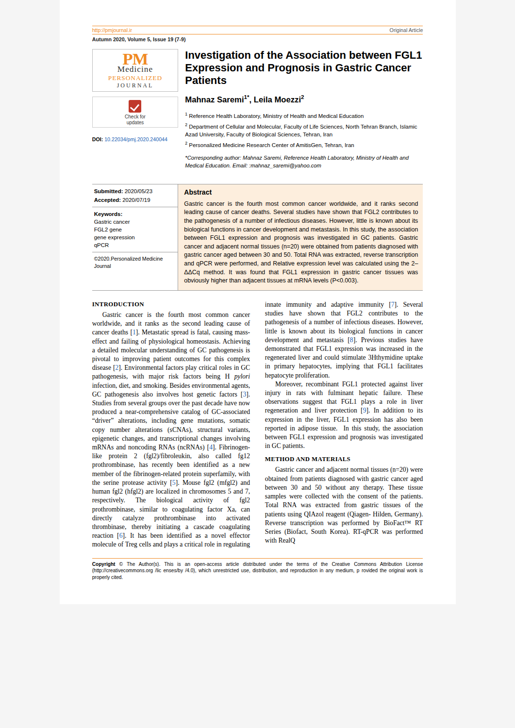http://pmjournal.ir Original Article
Autumn 2020, Volume 5, Issue 19 (7-9)
PM
Medicine
PERSONALIZED
JOURNAL
Check for
updates
DOI: 10.22034/pmj.2020.240044
Investigation of the Association between FGL1 Expression and Prognosis in Gastric Cancer Patients
Mahnaz Saremi1*, Leila Moezzi2
1 Reference Health Laboratory, Ministry of Health and Medical Education
2 Department of Cellular and Molecular, Faculty of Life Sciences, North Tehran Branch, Islamic Azad University, Faculty of Biological Sciences, Tehran, Iran
2 Personalized Medicine Research Center of AmitisGen, Tehran, Iran
*Corresponding author: Mahnaz Saremi, Reference Health Laboratory, Ministry of Health and Medical Education. Email: :mahnaz_saremi@yahoo.com
Submitted: 2020/05/23
Accepted: 2020/07/19
Keywords:
Gastric cancer
FGL2 gene
gene expression
qPCR
©2020.Personalized Medicine Journal
Abstract
Gastric cancer is the fourth most common cancer worldwide, and it ranks second leading cause of cancer deaths. Several studies have shown that FGL2 contributes to the pathogenesis of a number of infectious diseases. However, little is known about its biological functions in cancer development and metastasis. In this study, the association between FGL1 expression and prognosis was investigated in GC patients. Gastric cancer and adjacent normal tissues (n=20) were obtained from patients diagnosed with gastric cancer aged between 30 and 50. Total RNA was extracted, reverse transcription and qPCR were performed, and Relative expression level was calculated using the 2–ΔΔCq method. It was found that FGL1 expression in gastric cancer tissues was obviously higher than adjacent tissues at mRNA levels (P<0.003).
INTRODUCTION
Gastric cancer is the fourth most common cancer worldwide, and it ranks as the second leading cause of cancer deaths [1]. Metastatic spread is fatal, causing mass-effect and failing of physiological homeostasis. Achieving a detailed molecular understanding of GC pathogenesis is pivotal to improving patient outcomes for this complex disease [2]. Environmental factors play critical roles in GC pathogenesis, with major risk factors being H pylori infection, diet, and smoking. Besides environmental agents, GC pathogenesis also involves host genetic factors [3]. Studies from several groups over the past decade have now produced a near-comprehensive catalog of GC-associated “driver” alterations, including gene mutations, somatic copy number alterations (sCNAs), structural variants, epigenetic changes, and transcriptional changes involving mRNAs and noncoding RNAs (ncRNAs) [4]. Fibrinogen-like protein 2 (fgl2)/fibroleukin, also called fg12 prothrombinase, has recently been identified as a new member of the fibrinogen-related protein superfamily, with the serine protease activity [5]. Mouse fgl2 (mfgl2) and human fgl2 (hfgl2) are localized in chromosomes 5 and 7, respectively. The biological activity of fgl2 prothrombinase, similar to coagulating factor Xa, can directly catalyze prothrombinase into activated thrombinase, thereby initiating a cascade coagulating reaction [6]. It has been identified as a novel effector molecule of Treg cells and plays a critical role in regulating innate immunity and adaptive immunity [7]. Several studies have shown that FGL2 contributes to the pathogenesis of a number of infectious diseases. However, little is known about its biological functions in cancer development and metastasis [8]. Previous studies have demonstrated that FGL1 expression was increased in the regenerated liver and could stimulate 3Hthymidine uptake in primary hepatocytes, implying that FGL1 facilitates hepatocyte proliferation.
Moreover, recombinant FGL1 protected against liver injury in rats with fulminant hepatic failure. These observations suggest that FGL1 plays a role in liver regeneration and liver protection [9]. In addition to its expression in the liver, FGL1 expression has also been reported in adipose tissue. In this study, the association between FGL1 expression and prognosis was investigated in GC patients.
METHOD AND MATERIALS
Gastric cancer and adjacent normal tissues (n=20) were obtained from patients diagnosed with gastric cancer aged between 30 and 50 without any therapy. These tissue samples were collected with the consent of the patients. Total RNA was extracted from gastric tissues of the patients using QIAzol reagent (Qiagen- Hilden, Germany). Reverse transcription was performed by BioFact™ RT Series (Biofact, South Korea). RT-qPCR was performed with RealQ
Copyright © The Author(s). This is an open-access article distributed under the terms of the Creative Commons Attribution License (http://creativecommons.org /lic enses/by /4.0), which unrestricted use, distribution, and reproduction in any medium, p rovided the original work is properly cited.